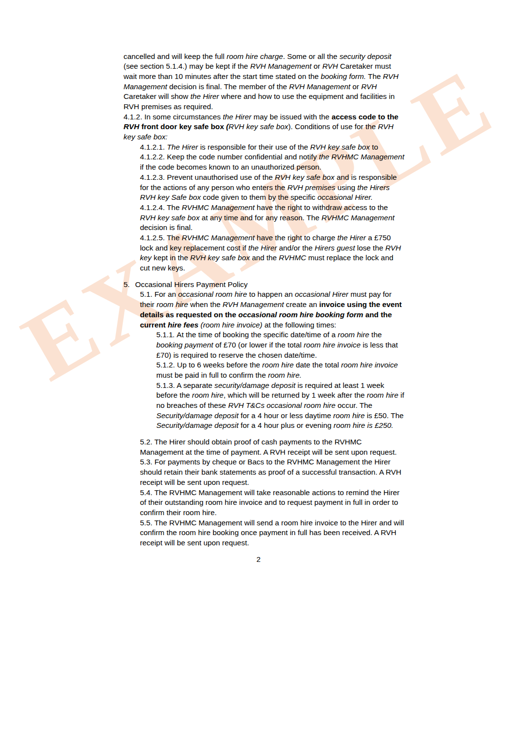EXAMPLE
cancelled and will keep the full room hire charge. Some or all the security deposit (see section 5.1.4.) may be kept if the RVH Management or RVH Caretaker must wait more than 10 minutes after the start time stated on the booking form. The RVH Management decision is final. The member of the RVH Management or RVH Caretaker will show the Hirer where and how to use the equipment and facilities in RVH premises as required.
4.1.2. In some circumstances the Hirer may be issued with the access code to the RVH front door key safe box (RVH key safe box). Conditions of use for the RVH key safe box:
4.1.2.1. The Hirer is responsible for their use of the RVH key safe box to
4.1.2.2. Keep the code number confidential and notify the RVHMC Management if the code becomes known to an unauthorized person.
4.1.2.3. Prevent unauthorised use of the RVH key safe box and is responsible for the actions of any person who enters the RVH premises using the Hirers RVH key Safe box code given to them by the specific occasional Hirer.
4.1.2.4. The RVHMC Management have the right to withdraw access to the RVH key safe box at any time and for any reason. The RVHMC Management decision is final.
4.1.2.5. The RVHMC Management have the right to charge the Hirer a £750 lock and key replacement cost if the Hirer and/or the Hirers guest lose the RVH key kept in the RVH key safe box and the RVHMC must replace the lock and cut new keys.
5. Occasional Hirers Payment Policy
5.1. For an occasional room hire to happen an occasional Hirer must pay for their room hire when the RVH Management create an invoice using the event details as requested on the occasional room hire booking form and the current hire fees (room hire invoice) at the following times:
5.1.1. At the time of booking the specific date/time of a room hire the booking payment of £70 (or lower if the total room hire invoice is less that £70) is required to reserve the chosen date/time.
5.1.2. Up to 6 weeks before the room hire date the total room hire invoice must be paid in full to confirm the room hire.
5.1.3. A separate security/damage deposit is required at least 1 week before the room hire, which will be returned by 1 week after the room hire if no breaches of these RVH T&Cs occasional room hire occur. The Security/damage deposit for a 4 hour or less daytime room hire is £50. The Security/damage deposit for a 4 hour plus or evening room hire is £250.
5.2. The Hirer should obtain proof of cash payments to the RVHMC Management at the time of payment. A RVH receipt will be sent upon request.
5.3. For payments by cheque or Bacs to the RVHMC Management the Hirer should retain their bank statements as proof of a successful transaction. A RVH receipt will be sent upon request.
5.4. The RVHMC Management will take reasonable actions to remind the Hirer of their outstanding room hire invoice and to request payment in full in order to confirm their room hire.
5.5. The RVHMC Management will send a room hire invoice to the Hirer and will confirm the room hire booking once payment in full has been received. A RVH receipt will be sent upon request.
2